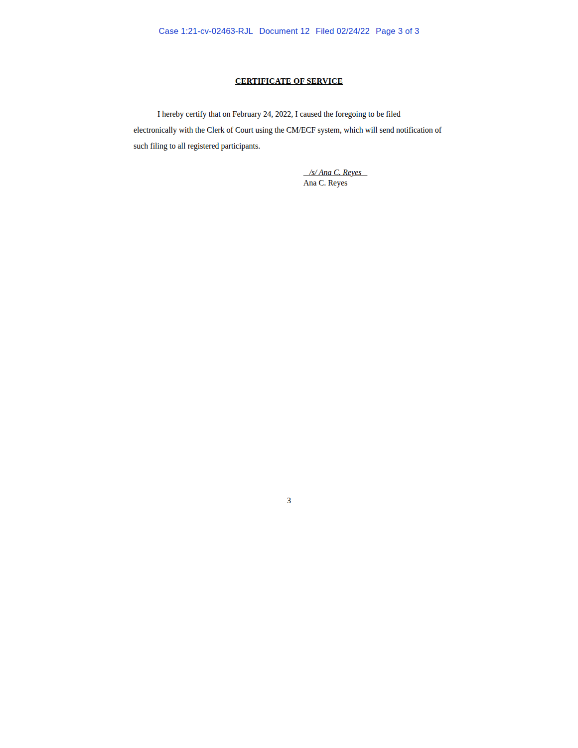Case 1:21-cv-02463-RJL Document 12 Filed 02/24/22 Page 3 of 3
CERTIFICATE OF SERVICE
I hereby certify that on February 24, 2022, I caused the foregoing to be filed electronically with the Clerk of Court using the CM/ECF system, which will send notification of such filing to all registered participants.
/s/ Ana C. Reyes
Ana C. Reyes
3